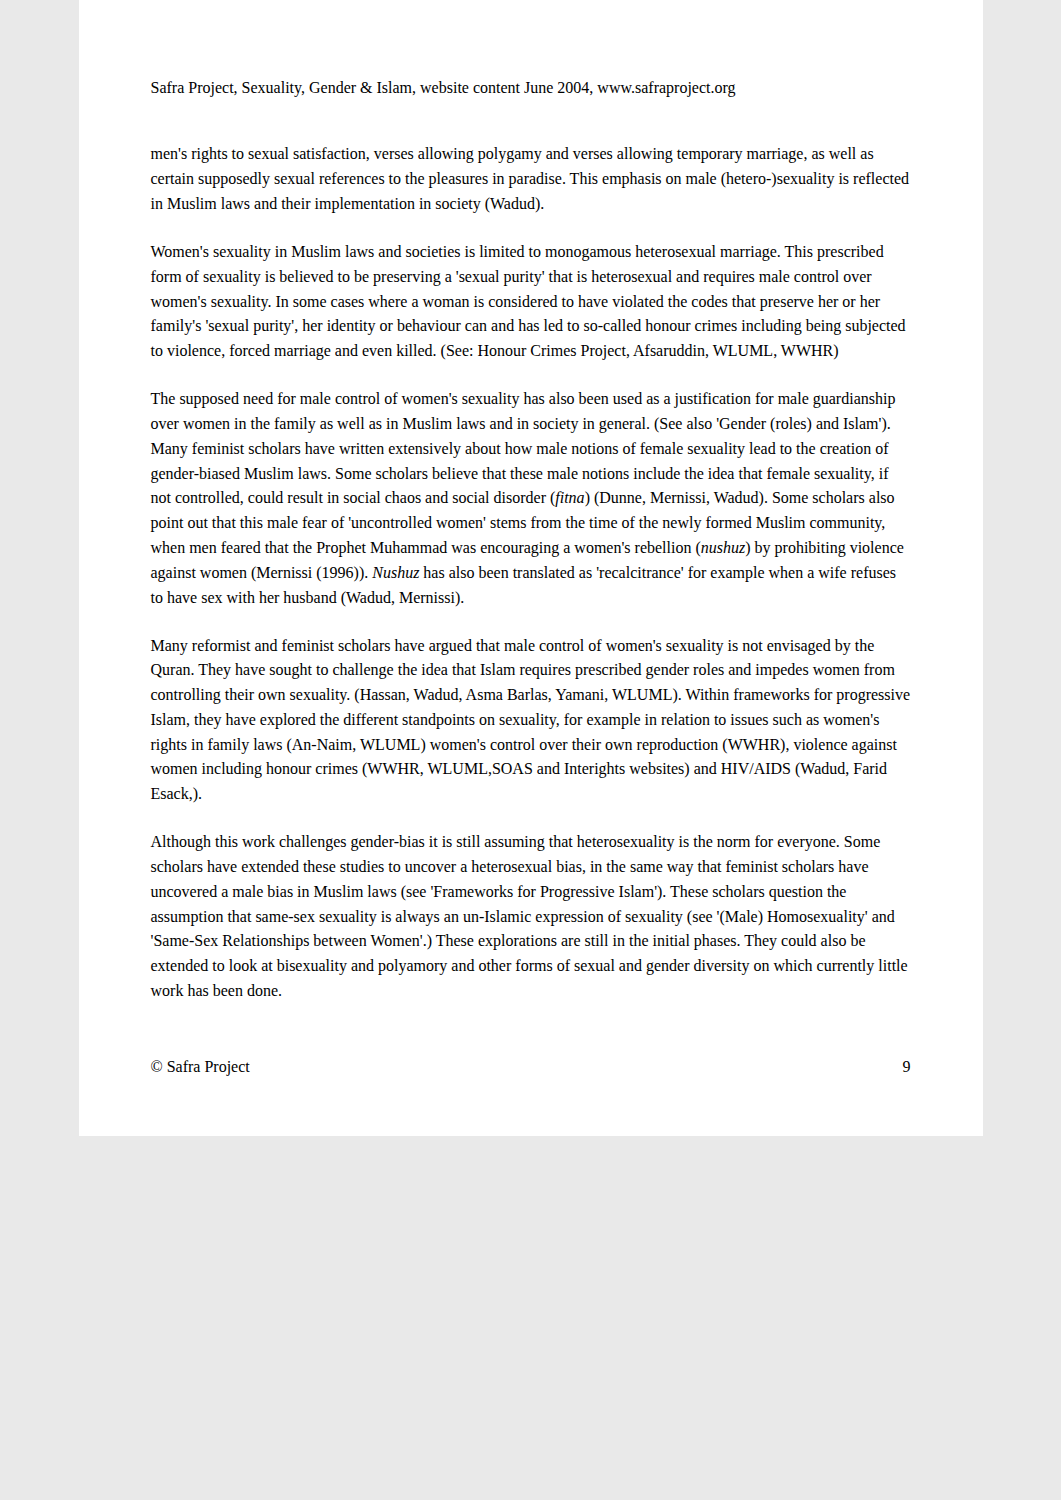Safra Project, Sexuality, Gender & Islam, website content June 2004, www.safraproject.org
men's rights to sexual satisfaction, verses allowing polygamy and verses allowing temporary marriage, as well as certain supposedly sexual references to the pleasures in paradise. This emphasis on male (hetero-)sexuality is reflected in Muslim laws and their implementation in society (Wadud).
Women's sexuality in Muslim laws and societies is limited to monogamous heterosexual marriage. This prescribed form of sexuality is believed to be preserving a 'sexual purity' that is heterosexual and requires male control over women's sexuality. In some cases where a woman is considered to have violated the codes that preserve her or her family's 'sexual purity', her identity or behaviour can and has led to so-called honour crimes including being subjected to violence, forced marriage and even killed. (See: Honour Crimes Project, Afsaruddin, WLUML, WWHR)
The supposed need for male control of women's sexuality has also been used as a justification for male guardianship over women in the family as well as in Muslim laws and in society in general. (See also 'Gender (roles) and Islam'). Many feminist scholars have written extensively about how male notions of female sexuality lead to the creation of gender-biased Muslim laws. Some scholars believe that these male notions include the idea that female sexuality, if not controlled, could result in social chaos and social disorder (fitna) (Dunne, Mernissi, Wadud). Some scholars also point out that this male fear of 'uncontrolled women' stems from the time of the newly formed Muslim community, when men feared that the Prophet Muhammad was encouraging a women's rebellion (nushuz) by prohibiting violence against women (Mernissi (1996)). Nushuz has also been translated as 'recalcitrance' for example when a wife refuses to have sex with her husband (Wadud, Mernissi).
Many reformist and feminist scholars have argued that male control of women's sexuality is not envisaged by the Quran. They have sought to challenge the idea that Islam requires prescribed gender roles and impedes women from controlling their own sexuality. (Hassan, Wadud, Asma Barlas, Yamani, WLUML). Within frameworks for progressive Islam, they have explored the different standpoints on sexuality, for example in relation to issues such as women's rights in family laws (An-Naim, WLUML) women's control over their own reproduction (WWHR), violence against women including honour crimes (WWHR, WLUML,SOAS and Interights websites) and HIV/AIDS (Wadud, Farid Esack,).
Although this work challenges gender-bias it is still assuming that heterosexuality is the norm for everyone. Some scholars have extended these studies to uncover a heterosexual bias, in the same way that feminist scholars have uncovered a male bias in Muslim laws (see 'Frameworks for Progressive Islam'). These scholars question the assumption that same-sex sexuality is always an un-Islamic expression of sexuality (see '(Male) Homosexuality' and 'Same-Sex Relationships between Women'.) These explorations are still in the initial phases. They could also be extended to look at bisexuality and polyamory and other forms of sexual and gender diversity on which currently little work has been done.
© Safra Project 9